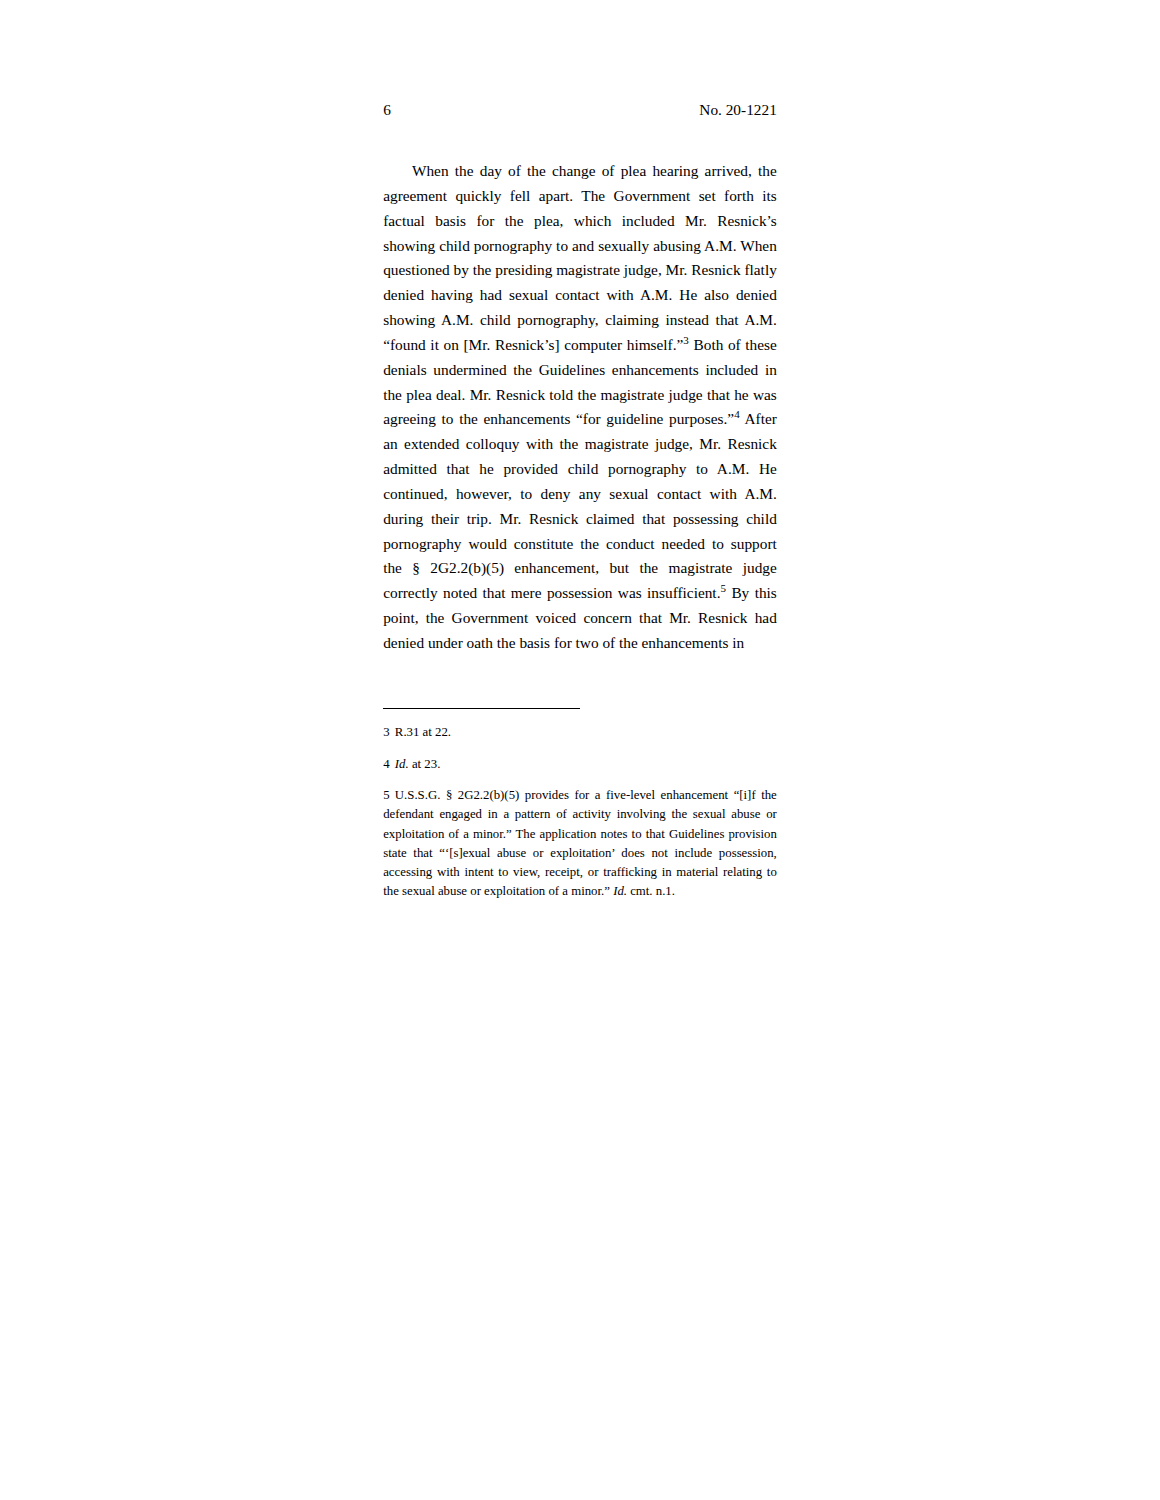6 No. 20-1221
When the day of the change of plea hearing arrived, the agreement quickly fell apart. The Government set forth its factual basis for the plea, which included Mr. Resnick’s showing child pornography to and sexually abusing A.M. When questioned by the presiding magistrate judge, Mr. Resnick flatly denied having had sexual contact with A.M. He also denied showing A.M. child pornography, claiming instead that A.M. “found it on [Mr. Resnick’s] computer himself.”3 Both of these denials undermined the Guidelines enhancements included in the plea deal. Mr. Resnick told the magistrate judge that he was agreeing to the enhancements “for guideline purposes.”4 After an extended colloquy with the magistrate judge, Mr. Resnick admitted that he provided child pornography to A.M. He continued, however, to deny any sexual contact with A.M. during their trip. Mr. Resnick claimed that possessing child pornography would constitute the conduct needed to support the § 2G2.2(b)(5) enhancement, but the magistrate judge correctly noted that mere possession was insufficient.5 By this point, the Government voiced concern that Mr. Resnick had denied under oath the basis for two of the enhancements in
3 R.31 at 22.
4 Id. at 23.
5 U.S.S.G. § 2G2.2(b)(5) provides for a five-level enhancement “[i]f the defendant engaged in a pattern of activity involving the sexual abuse or exploitation of a minor.” The application notes to that Guidelines provision state that “‘[s]exual abuse or exploitation’ does not include possession, accessing with intent to view, receipt, or trafficking in material relating to the sexual abuse or exploitation of a minor.” Id. cmt. n.1.